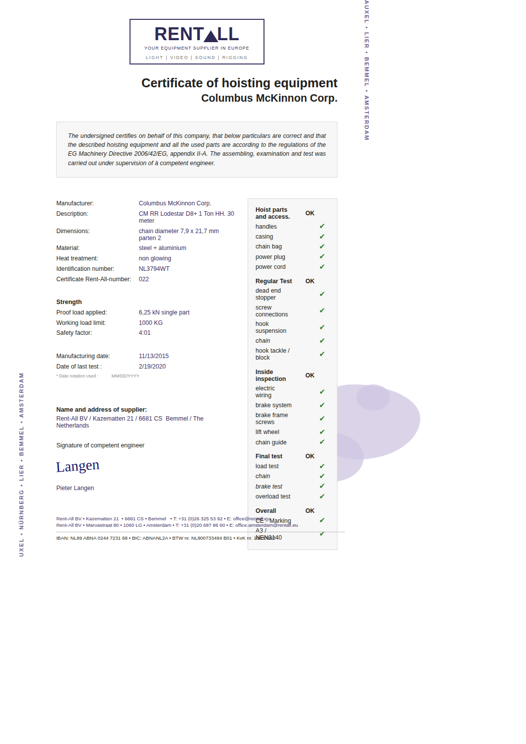BEMMEL • AMSTERDAM • CASTROP-RAUXEL • NÜRNBERG • LIER • BEMMEL • AMSTERDAM
AMSTERDAM • CASTROP-RAUXEL • LIER • BEMMEL • AMSTERDAM
RENT LL
Your equipment supplier in Europe
LIGHT|VIDEO|SOUND|RIGGING
Certificate of hoisting equipment
Columbus McKinnon Corp.
The undersigned certifies on behalf of this company, that below particulars are correct and that the described hoisting equipment and all the used parts are according to the regulations of the EG Machinery Directive 2006/42/EG, appendix II-A. The assembling, examination and test was carried out under supervision of à competent engineer.
| Manufacturer: | Columbus McKinnon Corp. |
| Description: | CM RR Lodestar D8+ 1 Ton HH. 30 meter |
| Dimensions: | chain diameter 7,9 x 21,7 mm parten 2 |
| Material: | steel + aluminium |
| Heat treatment: | non glowing |
| Identification number: | NL3794WT |
| Certificate Rent-All-number: | 022 |
| Strength |
| Proof load applied: | 6,25 kN single part |
| Working load limit: | 1000 KG |
| Safety factor: | 4:01 |
| Manufacturing date: | 11/13/2015 |
| Date of last test : | 2/19/2020 |
| * Date notation used : MM/DD/YYYY |
Name and address of supplier:
Rent-All BV / Kazematten 21 / 6681 CS Bemmel / The Netherlands
Signature of competent engineer
Langen
Pieter Langen
| Hoist parts and access. | OK | |
| handles | | ✔ |
| casing | | ✔ |
| chain bag | | ✔ |
| power plug | | ✔ |
| power cord | | ✔ |
| Regular Test | OK | |
| dead end stopper | | ✔ |
| screw connections | | ✔ |
| hook suspension | | ✔ |
| chain | | ✔ |
| hook tackle / block | | ✔ |
| Inside inspection | OK | |
| electric wiring | | ✔ |
| brake system | | ✔ |
| brake frame screws | | ✔ |
| lift wheel | | ✔ |
| chain guide | | ✔ |
| Final test | OK | |
| load test | | ✔ |
| chain | | ✔ |
| brake test | | ✔ |
| overload test | | ✔ |
| Overall | OK | |
| CE - Marking | | ✔ |
| A3 / NEN3140 | | ✔ |
Rent-All BV • Kazematten 21 • 6681 CS • Bemmel • T: +31 (0)26 325 53 92 • E: office@rentall.eu
Rent-All BV • Maroastraat 80 • 1060 LG • Amsterdam • T: +31 (0)20 687 86 60 • E: office.amsterdam@rentall.eu
IBAN: NL89 ABNA 0244 7231 68 • BIC: ABNANL2A • BTW nr. NL800733484 B01 • KvK nr. 10037697